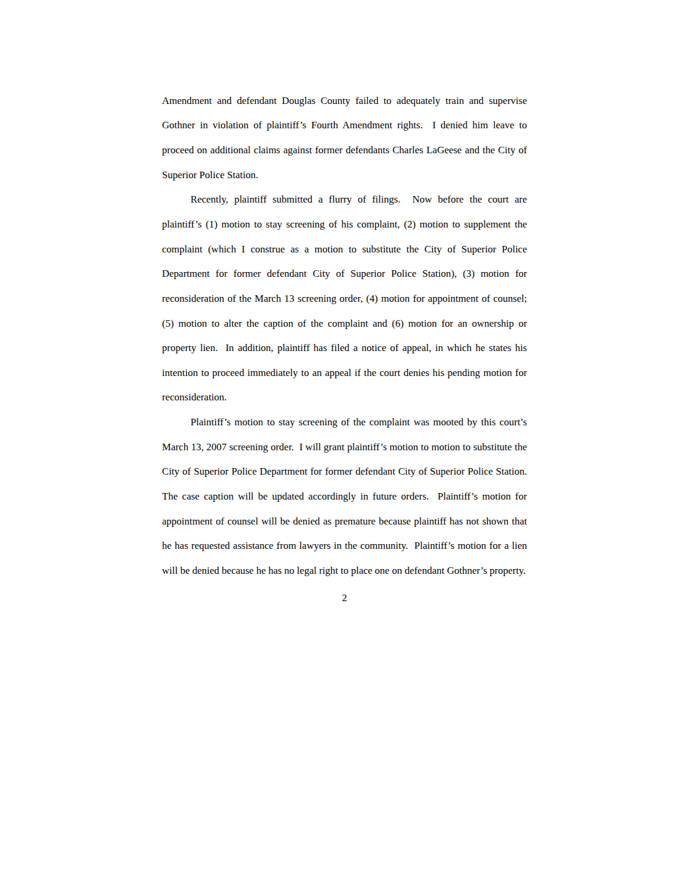Amendment and defendant Douglas County failed to adequately train and supervise Gothner in violation of plaintiff’s Fourth Amendment rights. I denied him leave to proceed on additional claims against former defendants Charles LaGeese and the City of Superior Police Station.
Recently, plaintiff submitted a flurry of filings. Now before the court are plaintiff’s (1) motion to stay screening of his complaint, (2) motion to supplement the complaint (which I construe as a motion to substitute the City of Superior Police Department for former defendant City of Superior Police Station), (3) motion for reconsideration of the March 13 screening order, (4) motion for appointment of counsel; (5) motion to alter the caption of the complaint and (6) motion for an ownership or property lien. In addition, plaintiff has filed a notice of appeal, in which he states his intention to proceed immediately to an appeal if the court denies his pending motion for reconsideration.
Plaintiff’s motion to stay screening of the complaint was mooted by this court’s March 13, 2007 screening order. I will grant plaintiff’s motion to motion to substitute the City of Superior Police Department for former defendant City of Superior Police Station. The case caption will be updated accordingly in future orders. Plaintiff’s motion for appointment of counsel will be denied as premature because plaintiff has not shown that he has requested assistance from lawyers in the community. Plaintiff’s motion for a lien will be denied because he has no legal right to place one on defendant Gothner’s property.
2